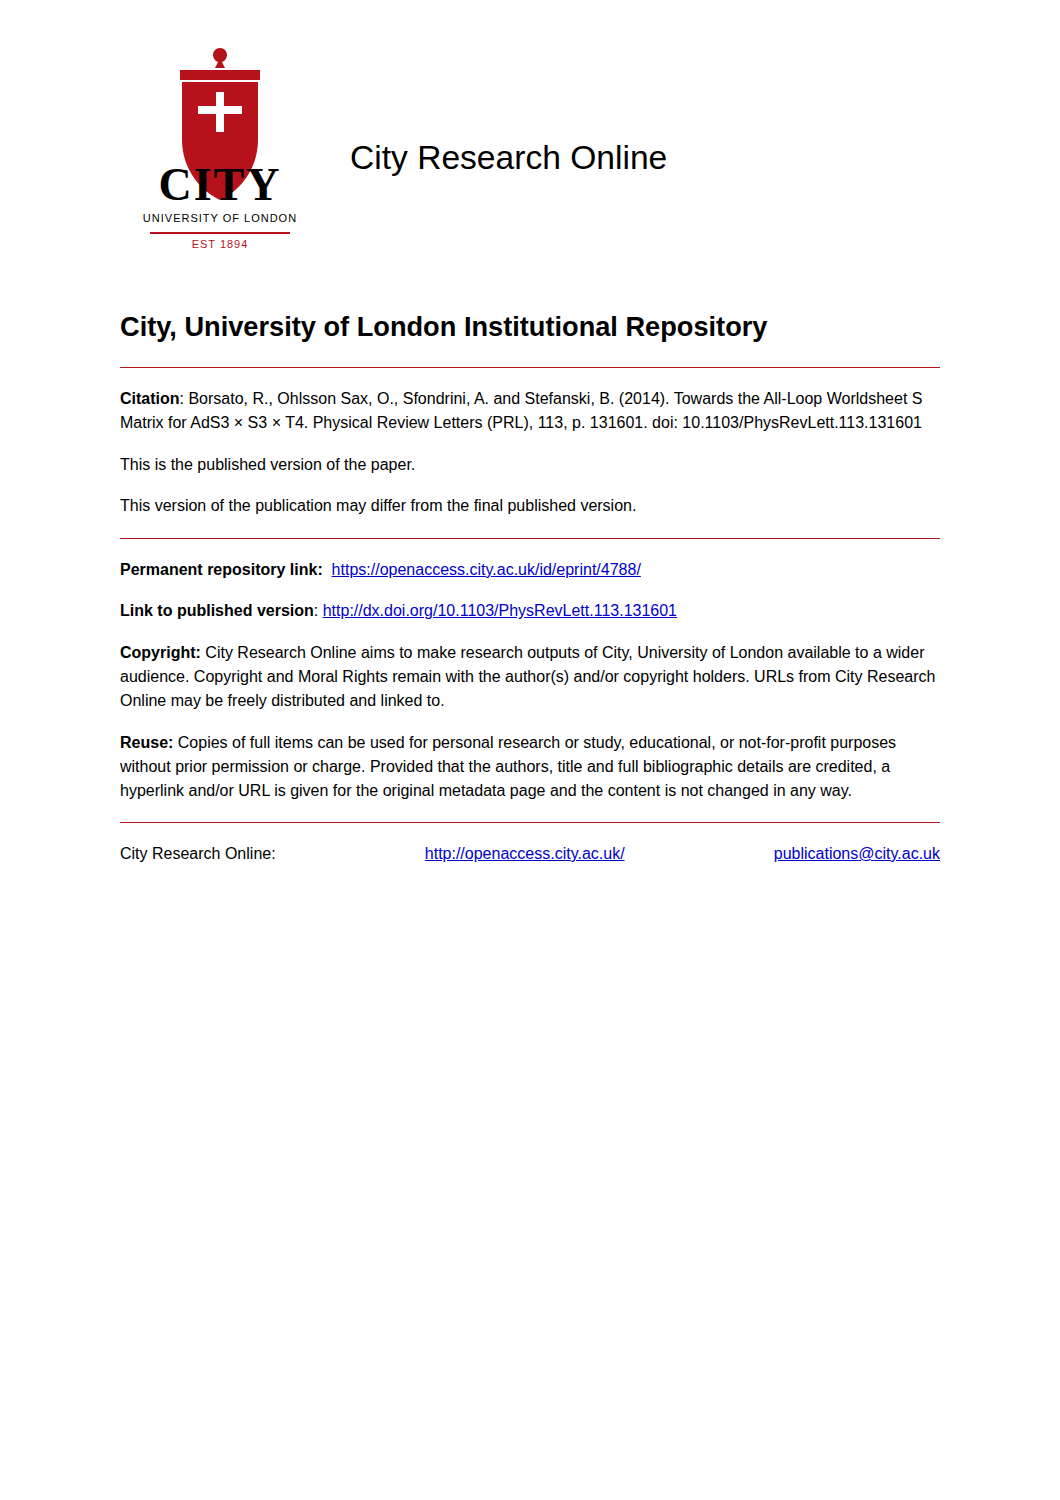CITY UNIVERSITY OF LONDON EST 1894
City Research Online
City, University of London Institutional Repository
Citation: Borsato, R., Ohlsson Sax, O., Sfondrini, A. and Stefanski, B. (2014). Towards the All-Loop Worldsheet S Matrix for AdS3 × S3 × T4. Physical Review Letters (PRL), 113, p. 131601. doi: 10.1103/PhysRevLett.113.131601
This is the published version of the paper.
This version of the publication may differ from the final published version.
Permanent repository link: https://openaccess.city.ac.uk/id/eprint/4788/
Link to published version: http://dx.doi.org/10.1103/PhysRevLett.113.131601
Copyright: City Research Online aims to make research outputs of City, University of London available to a wider audience. Copyright and Moral Rights remain with the author(s) and/or copyright holders. URLs from City Research Online may be freely distributed and linked to.
Reuse: Copies of full items can be used for personal research or study, educational, or not-for-profit purposes without prior permission or charge. Provided that the authors, title and full bibliographic details are credited, a hyperlink and/or URL is given for the original metadata page and the content is not changed in any way.
City Research Online: http://openaccess.city.ac.uk/ publications@city.ac.uk